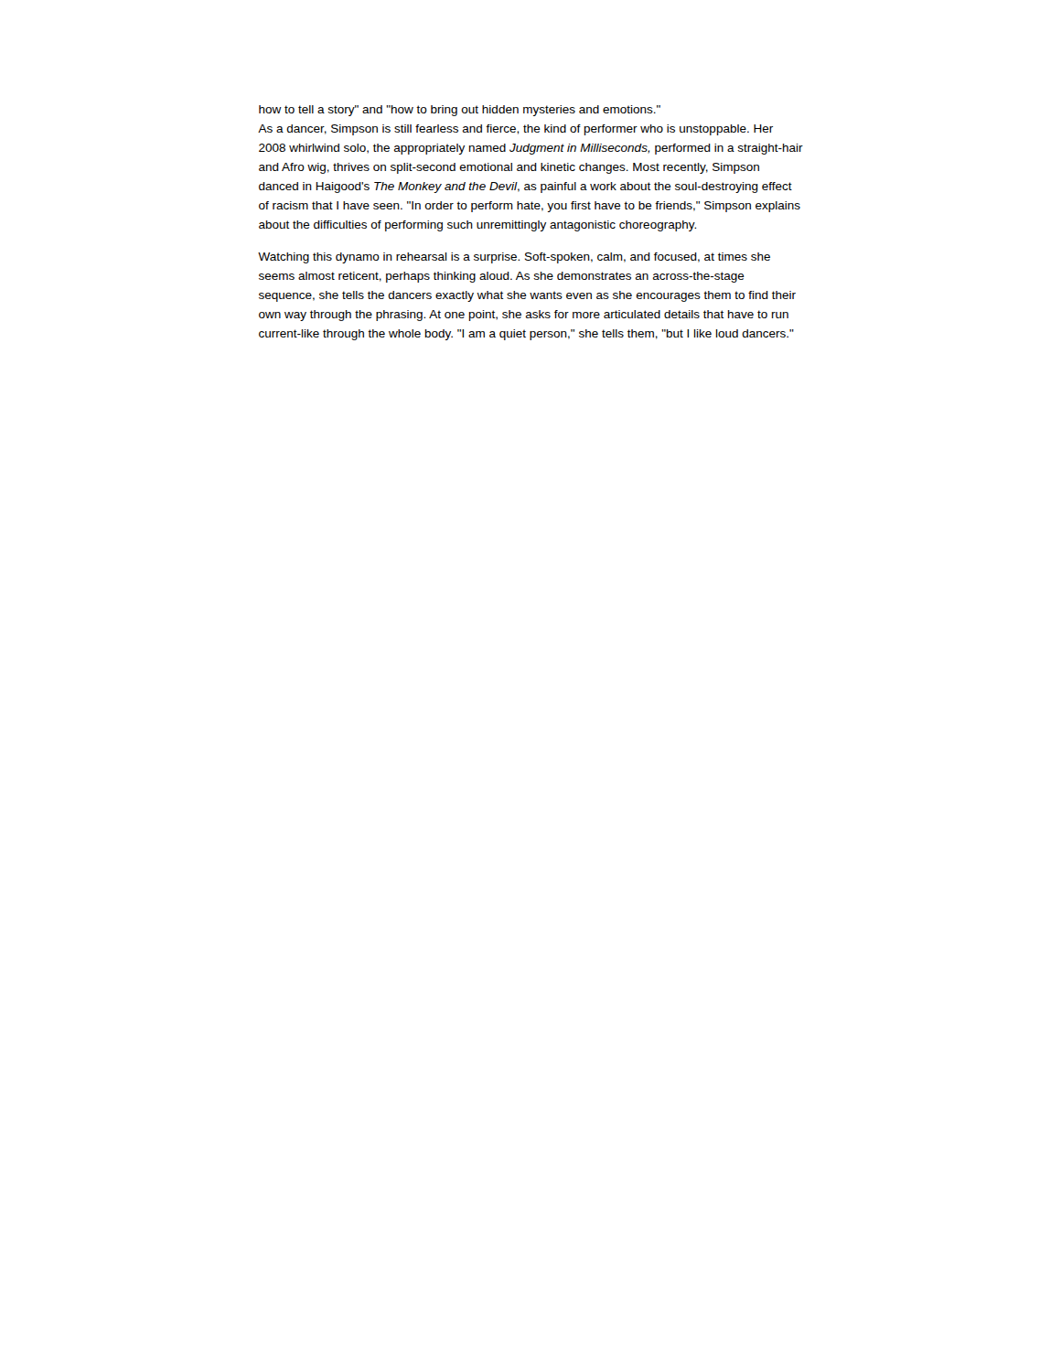how to tell a story" and "how to bring out hidden mysteries and emotions."
As a dancer, Simpson is still fearless and fierce, the kind of performer who is unstoppable. Her 2008 whirlwind solo, the appropriately named Judgment in Milliseconds, performed in a straight-hair and Afro wig, thrives on split-second emotional and kinetic changes. Most recently, Simpson danced in Haigood's The Monkey and the Devil, as painful a work about the soul-destroying effect of racism that I have seen. "In order to perform hate, you first have to be friends," Simpson explains about the difficulties of performing such unremittingly antagonistic choreography.
Watching this dynamo in rehearsal is a surprise. Soft-spoken, calm, and focused, at times she seems almost reticent, perhaps thinking aloud. As she demonstrates an across-the-stage sequence, she tells the dancers exactly what she wants even as she encourages them to find their own way through the phrasing. At one point, she asks for more articulated details that have to run current-like through the whole body. "I am a quiet person," she tells them, "but I like loud dancers."